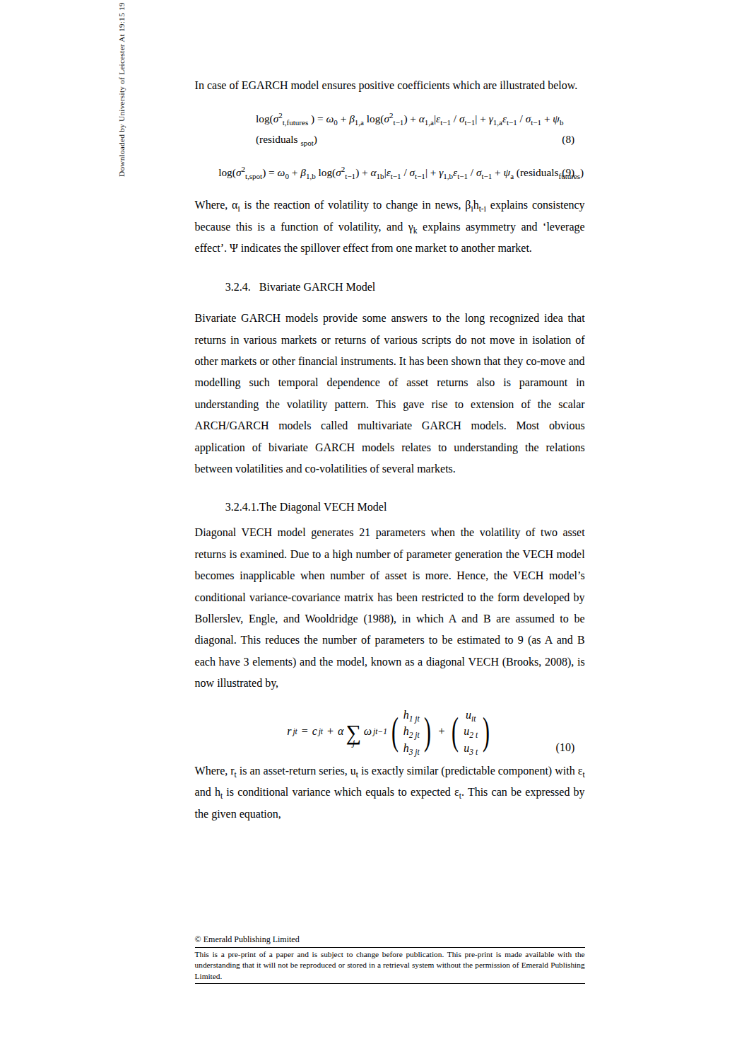Downloaded by University of Leicester At 19:15 19 January 2018 (PT)
In case of EGARCH model ensures positive coefficients which are illustrated below.
log(σ2t,futures ) = ω0 + β1,a log(σ2t−1) + α1,a|εt−1 / σt−1| + γ1,aεt−1 / σt−1 + ψb (residuals spot) (8)
log(σ2t,spot) = ω0 + β1,b log(σ2t−1) + α1b|εt−1 / σt−1| + γ1,bεt−1 / σt−1 + ψa (residualsfutures) (9)
Where, αi is the reaction of volatility to change in news, βiht-i explains consistency because this is a function of volatility, and γk explains asymmetry and ‘leverage effect’. Ψ indicates the spillover effect from one market to another market.
3.2.4. Bivariate GARCH Model
Bivariate GARCH models provide some answers to the long recognized idea that returns in various markets or returns of various scripts do not move in isolation of other markets or other financial instruments. It has been shown that they co-move and modelling such temporal dependence of asset returns also is paramount in understanding the volatility pattern. This gave rise to extension of the scalar ARCH/GARCH models called multivariate GARCH models. Most obvious application of bivariate GARCH models relates to understanding the relations between volatilities and co-volatilities of several markets.
3.2.4.1.The Diagonal VECH Model
Diagonal VECH model generates 21 parameters when the volatility of two asset returns is examined. Due to a high number of parameter generation the VECH model becomes inapplicable when number of asset is more. Hence, the VECH model’s conditional variance-covariance matrix has been restricted to the form developed by Bollerslev, Engle, and Wooldridge (1988), in which A and B are assumed to be diagonal. This reduces the number of parameters to be estimated to 9 (as A and B each have 3 elements) and the model, known as a diagonal VECH (Brooks, 2008), is now illustrated by,
rjt = cjt + α ∑j ωjt−1 ( h1 jt h2 jt h3 jt ) + ( uit u2 t u3 t ) (10)
Where, rt is an asset-return series, ut is exactly similar (predictable component) with εt and ht is conditional variance which equals to expected εt. This can be expressed by the given equation,
© Emerald Publishing Limited
This is a pre-print of a paper and is subject to change before publication. This pre-print is made available with the understanding that it will not be reproduced or stored in a retrieval system without the permission of Emerald Publishing Limited.